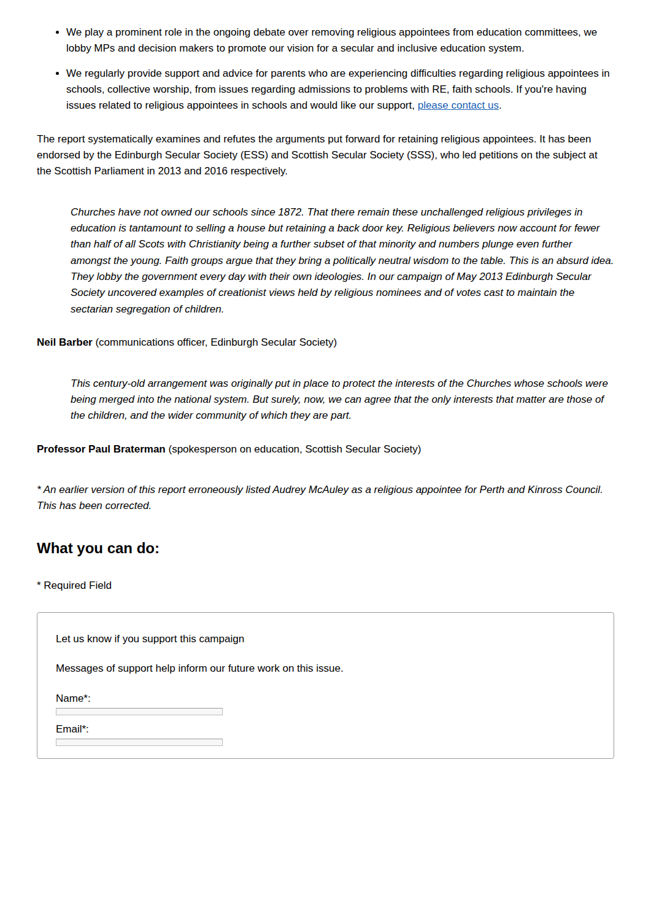We play a prominent role in the ongoing debate over removing religious appointees from education committees, we lobby MPs and decision makers to promote our vision for a secular and inclusive education system.
We regularly provide support and advice for parents who are experiencing difficulties regarding religious appointees in schools, collective worship, from issues regarding admissions to problems with RE, faith schools. If you're having issues related to religious appointees in schools and would like our support, please contact us.
The report systematically examines and refutes the arguments put forward for retaining religious appointees. It has been endorsed by the Edinburgh Secular Society (ESS) and Scottish Secular Society (SSS), who led petitions on the subject at the Scottish Parliament in 2013 and 2016 respectively.
Churches have not owned our schools since 1872. That there remain these unchallenged religious privileges in education is tantamount to selling a house but retaining a back door key. Religious believers now account for fewer than half of all Scots with Christianity being a further subset of that minority and numbers plunge even further amongst the young. Faith groups argue that they bring a politically neutral wisdom to the table. This is an absurd idea. They lobby the government every day with their own ideologies. In our campaign of May 2013 Edinburgh Secular Society uncovered examples of creationist views held by religious nominees and of votes cast to maintain the sectarian segregation of children.
Neil Barber (communications officer, Edinburgh Secular Society)
This century-old arrangement was originally put in place to protect the interests of the Churches whose schools were being merged into the national system. But surely, now, we can agree that the only interests that matter are those of the children, and the wider community of which they are part.
Professor Paul Braterman (spokesperson on education, Scottish Secular Society)
* An earlier version of this report erroneously listed Audrey McAuley as a religious appointee for Perth and Kinross Council. This has been corrected.
What you can do:
* Required Field
Let us know if you support this campaign
Messages of support help inform our future work on this issue.
Name*: Email*: